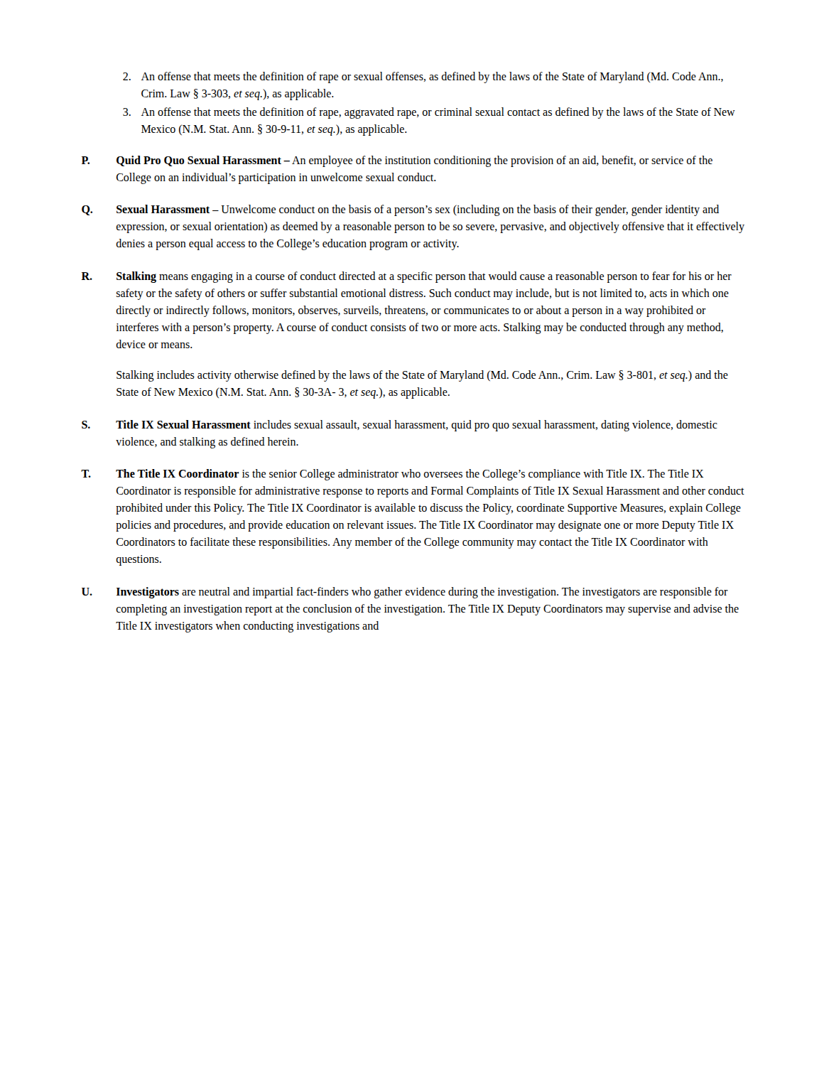An offense that meets the definition of rape or sexual offenses, as defined by the laws of the State of Maryland (Md. Code Ann., Crim. Law § 3-303, et seq.), as applicable.
An offense that meets the definition of rape, aggravated rape, or criminal sexual contact as defined by the laws of the State of New Mexico (N.M. Stat. Ann. § 30-9-11, et seq.), as applicable.
P.
Quid Pro Quo Sexual Harassment – An employee of the institution conditioning the provision of an aid, benefit, or service of the College on an individual’s participation in unwelcome sexual conduct.
Q.
Sexual Harassment – Unwelcome conduct on the basis of a person’s sex (including on the basis of their gender, gender identity and expression, or sexual orientation) as deemed by a reasonable person to be so severe, pervasive, and objectively offensive that it effectively denies a person equal access to the College’s education program or activity.
R.
Stalking means engaging in a course of conduct directed at a specific person that would cause a reasonable person to fear for his or her safety or the safety of others or suffer substantial emotional distress. Such conduct may include, but is not limited to, acts in which one directly or indirectly follows, monitors, observes, surveils, threatens, or communicates to or about a person in a way prohibited or interferes with a person’s property. A course of conduct consists of two or more acts. Stalking may be conducted through any method, device or means.
Stalking includes activity otherwise defined by the laws of the State of Maryland (Md. Code Ann., Crim. Law § 3-801, et seq.) and the State of New Mexico (N.M. Stat. Ann. § 30-3A- 3, et seq.), as applicable.
S.
Title IX Sexual Harassment includes sexual assault, sexual harassment, quid pro quo sexual harassment, dating violence, domestic violence, and stalking as defined herein.
T.
The Title IX Coordinator is the senior College administrator who oversees the College’s compliance with Title IX. The Title IX Coordinator is responsible for administrative response to reports and Formal Complaints of Title IX Sexual Harassment and other conduct prohibited under this Policy. The Title IX Coordinator is available to discuss the Policy, coordinate Supportive Measures, explain College policies and procedures, and provide education on relevant issues. The Title IX Coordinator may designate one or more Deputy Title IX Coordinators to facilitate these responsibilities. Any member of the College community may contact the Title IX Coordinator with questions.
U.
Investigators are neutral and impartial fact-finders who gather evidence during the investigation. The investigators are responsible for completing an investigation report at the conclusion of the investigation. The Title IX Deputy Coordinators may supervise and advise the Title IX investigators when conducting investigations and